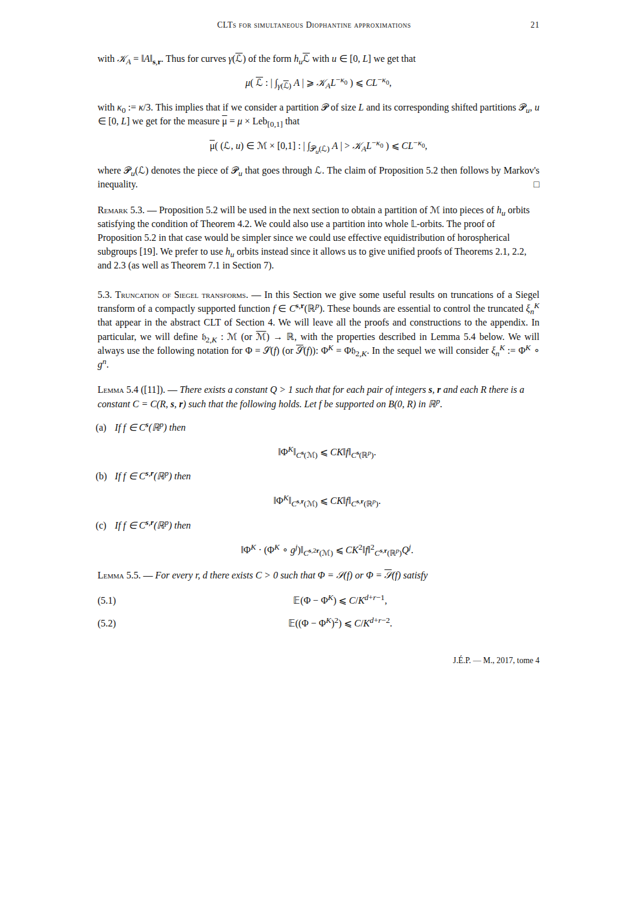CLTs for simultaneous Diophantine approximations 21
with 𝒦A = ‖A‖s,r. Thus for curves γ(ℒ) of the form hu ℒ with u ∈ [0, L] we get that
μ( ℒ : | ∫γ(ℒ) A | ⩾ 𝒦AL−κ0 ) ⩽ CL−κ0,
with κ0 := κ/3. This implies that if we consider a partition 𝒫 of size L and its corresponding shifted partitions 𝒫u, u ∈ [0, L] we get for the measure μ = μ × Leb[0,1] that
μ( (ℒ, u) ∈ ℳ × [0,1] : | ∫𝒫u(ℒ) A | > 𝒦AL−κ0 ) ⩽ CL−κ0,
where 𝒫u(ℒ) denotes the piece of 𝒫u that goes through ℒ. The claim of Proposition 5.2 then follows by Markov's inequality. □
Remark 5.3. — Proposition 5.2 will be used in the next section to obtain a partition of ℳ into pieces of hu orbits satisfying the condition of Theorem 4.2. We could also use a partition into whole 𝕃-orbits. The proof of Proposition 5.2 in that case would be simpler since we could use effective equidistribution of horospherical subgroups [19]. We prefer to use hu orbits instead since it allows us to give unified proofs of Theorems 2.1, 2.2, and 2.3 (as well as Theorem 7.1 in Section 7).
5.3. Truncation of Siegel transforms. — In this Section we give some useful results on truncations of a Siegel transform of a compactly supported function f ∈ Cs,r(ℝp). These bounds are essential to control the truncated ξnK that appear in the abstract CLT of Section 4. We will leave all the proofs and constructions to the appendix. In particular, we will define 𝔥2,K : ℳ (or ℳ) → ℝ, with the properties described in Lemma 5.4 below. We will always use the following notation for Φ = 𝒮(f) (or 𝒮(f)): ΦK = Φ𝔥2,K. In the sequel we will consider ξnK := ΦK ∘ gn.
Lemma 5.4 ([11]). — There exists a constant Q > 1 such that for each pair of integers s, r and each R there is a constant C = C(R, s, r) such that the following holds. Let f be supported on B(0, R) in ℝp.
If f ∈ Cs(ℝp) then
‖ΦK‖Cs(ℳ) ⩽ CK‖f‖Cs(ℝp).
If f ∈ Cs,r(ℝp) then
‖ΦK‖Cs,r(ℳ) ⩽ CK‖f‖Cs,r(ℝp).
If f ∈ Cs,r(ℝp) then
‖ΦK · (ΦK ∘ gj)‖Cs,2r(ℳ) ⩽ CK2‖f‖2Cs,r(ℝp)Qj.
Lemma 5.5. — For every r, d there exists C > 0 such that Φ = 𝒮(f) or Φ = 𝒮(f) satisfy
(5.1) 𝔼(Φ − ΦK) ⩽ C/Kd+r−1,
(5.2) 𝔼((Φ − ΦK)2) ⩽ C/Kd+r−2.
J.É.P. — M., 2017, tome 4